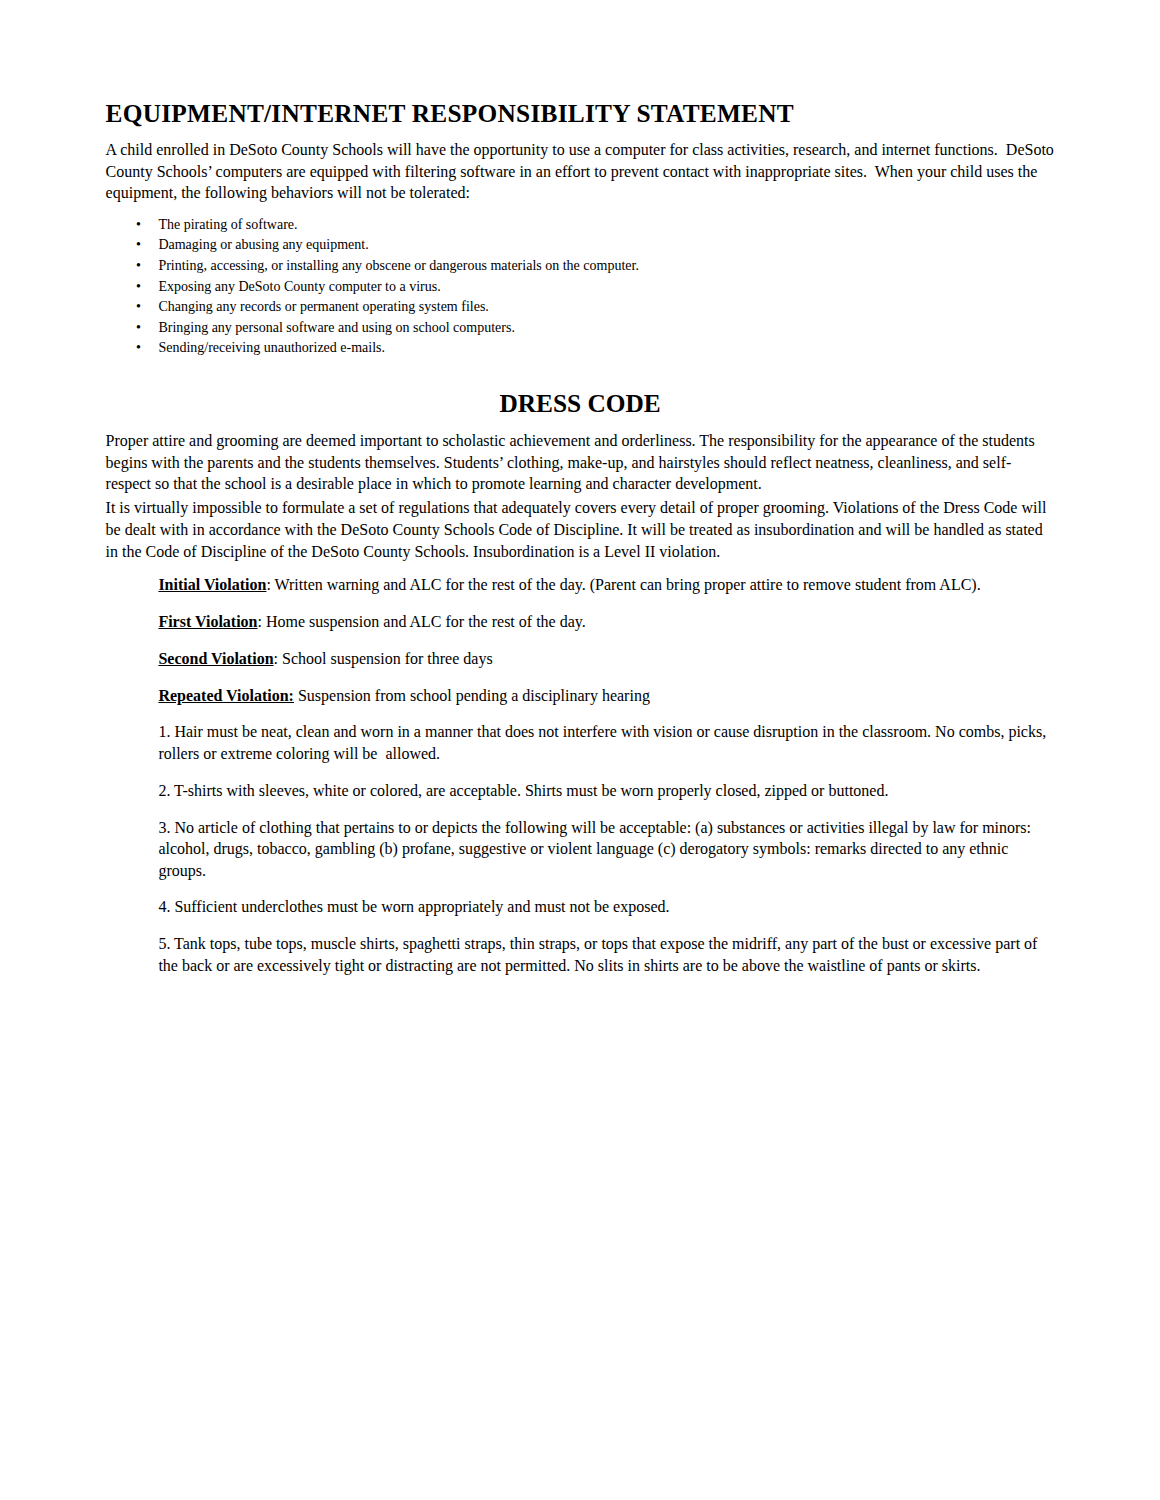EQUIPMENT/INTERNET RESPONSIBILITY STATEMENT
A child enrolled in DeSoto County Schools will have the opportunity to use a computer for class activities, research, and internet functions. DeSoto County Schools’ computers are equipped with filtering software in an effort to prevent contact with inappropriate sites. When your child uses the equipment, the following behaviors will not be tolerated:
The pirating of software.
Damaging or abusing any equipment.
Printing, accessing, or installing any obscene or dangerous materials on the computer.
Exposing any DeSoto County computer to a virus.
Changing any records or permanent operating system files.
Bringing any personal software and using on school computers.
Sending/receiving unauthorized e-mails.
DRESS CODE
Proper attire and grooming are deemed important to scholastic achievement and orderliness. The responsibility for the appearance of the students begins with the parents and the students themselves. Students’ clothing, make-up, and hairstyles should reflect neatness, cleanliness, and self-respect so that the school is a desirable place in which to promote learning and character development.
It is virtually impossible to formulate a set of regulations that adequately covers every detail of proper grooming. Violations of the Dress Code will be dealt with in accordance with the DeSoto County Schools Code of Discipline. It will be treated as insubordination and will be handled as stated in the Code of Discipline of the DeSoto County Schools. Insubordination is a Level II violation.
Initial Violation: Written warning and ALC for the rest of the day. (Parent can bring proper attire to remove student from ALC).
First Violation: Home suspension and ALC for the rest of the day.
Second Violation: School suspension for three days
Repeated Violation: Suspension from school pending a disciplinary hearing
1. Hair must be neat, clean and worn in a manner that does not interfere with vision or cause disruption in the classroom. No combs, picks, rollers or extreme coloring will be allowed.
2. T-shirts with sleeves, white or colored, are acceptable. Shirts must be worn properly closed, zipped or buttoned.
3. No article of clothing that pertains to or depicts the following will be acceptable: (a) substances or activities illegal by law for minors: alcohol, drugs, tobacco, gambling (b) profane, suggestive or violent language (c) derogatory symbols: remarks directed to any ethnic groups.
4. Sufficient underclothes must be worn appropriately and must not be exposed.
5. Tank tops, tube tops, muscle shirts, spaghetti straps, thin straps, or tops that expose the midriff, any part of the bust or excessive part of the back or are excessively tight or distracting are not permitted. No slits in shirts are to be above the waistline of pants or skirts.